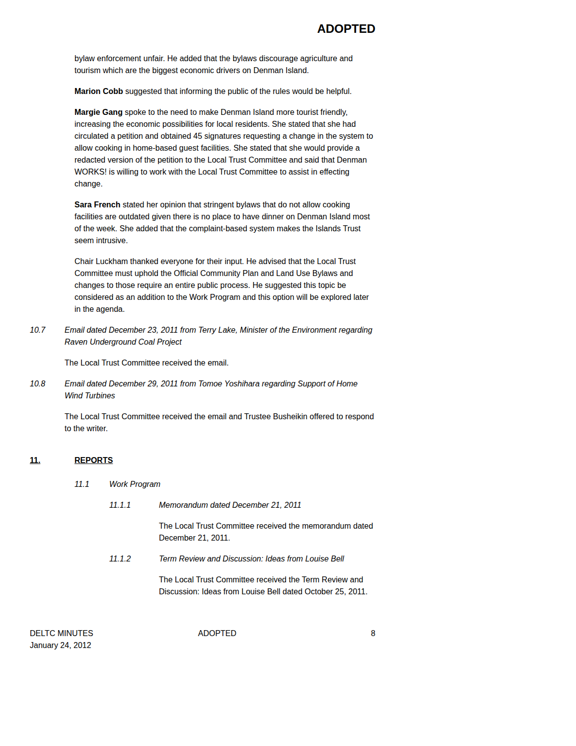ADOPTED
bylaw enforcement unfair. He added that the bylaws discourage agriculture and tourism which are the biggest economic drivers on Denman Island.
Marion Cobb suggested that informing the public of the rules would be helpful.
Margie Gang spoke to the need to make Denman Island more tourist friendly, increasing the economic possibilities for local residents. She stated that she had circulated a petition and obtained 45 signatures requesting a change in the system to allow cooking in home-based guest facilities. She stated that she would provide a redacted version of the petition to the Local Trust Committee and said that Denman WORKS! is willing to work with the Local Trust Committee to assist in effecting change.
Sara French stated her opinion that stringent bylaws that do not allow cooking facilities are outdated given there is no place to have dinner on Denman Island most of the week. She added that the complaint-based system makes the Islands Trust seem intrusive.
Chair Luckham thanked everyone for their input. He advised that the Local Trust Committee must uphold the Official Community Plan and Land Use Bylaws and changes to those require an entire public process. He suggested this topic be considered as an addition to the Work Program and this option will be explored later in the agenda.
10.7
Email dated December 23, 2011 from Terry Lake, Minister of the Environment regarding Raven Underground Coal Project
The Local Trust Committee received the email.
10.8
Email dated December 29, 2011 from Tomoe Yoshihara regarding Support of Home Wind Turbines
The Local Trust Committee received the email and Trustee Busheikin offered to respond to the writer.
11.
REPORTS
11.1
Work Program
11.1.1
Memorandum dated December 21, 2011
The Local Trust Committee received the memorandum dated December 21, 2011.
11.1.2
Term Review and Discussion: Ideas from Louise Bell
The Local Trust Committee received the Term Review and Discussion: Ideas from Louise Bell dated October 25, 2011.
DELTC MINUTES
January 24, 2012
ADOPTED
8